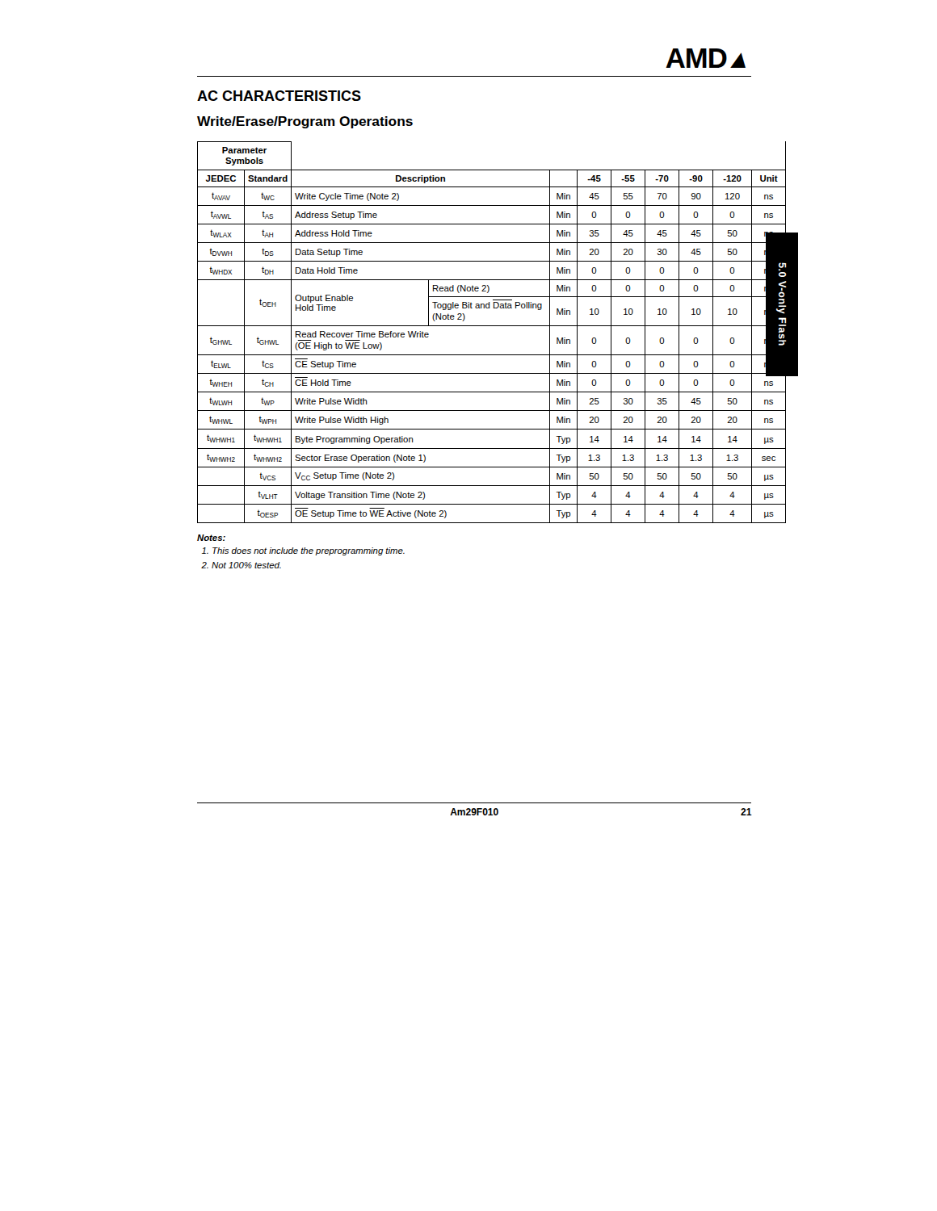AMD▲
AC CHARACTERISTICS
Write/Erase/Program Operations
| Parameter Symbols | | | | | | | | |
| --- | --- | --- | --- | --- | --- | --- | --- | --- |
| JEDEC | Standard | Description | | -45 | -55 | -70 | -90 | -120 | Unit |
| t AVAV | t WC | Write Cycle Time (Note 2) | Min | 45 | 55 | 70 | 90 | 120 | ns |
| t AVWL | t AS | Address Setup Time | Min | 0 | 0 | 0 | 0 | 0 | ns |
| t WLAX | t AH | Address Hold Time | Min | 35 | 45 | 45 | 45 | 50 | ns |
| t DVWH | t DS | Data Setup Time | Min | 20 | 20 | 30 | 45 | 50 | ns |
| t WHDX | t DH | Data Hold Time | Min | 0 | 0 | 0 | 0 | 0 | ns |
| | t OEH | Output Enable Hold Time | Read (Note 2) | Min | 0 | 0 | 0 | 0 | 0 | ns |
| Toggle Bit and Data Polling (Note 2) | Min | 10 | 10 | 10 | 10 | 10 | ns |
| t GHWL | t GHWL | Read Recover Time Before Write ( OE High to WE Low) | Min | 0 | 0 | 0 | 0 | 0 | ns |
| t ELWL | t CS | CE Setup Time | Min | 0 | 0 | 0 | 0 | 0 | ns |
| t WHEH | t CH | CE Hold Time | Min | 0 | 0 | 0 | 0 | 0 | ns |
| t WLWH | t WP | Write Pulse Width | Min | 25 | 30 | 35 | 45 | 50 | ns |
| t WHWL | t WPH | Write Pulse Width High | Min | 20 | 20 | 20 | 20 | 20 | ns |
| t WHWH1 | t WHWH1 | Byte Programming Operation | Typ | 14 | 14 | 14 | 14 | 14 | µs |
| t WHWH2 | t WHWH2 | Sector Erase Operation (Note 1) | Typ | 1.3 | 1.3 | 1.3 | 1.3 | 1.3 | sec |
| | t VCS | V CC Setup Time (Note 2) | Min | 50 | 50 | 50 | 50 | 50 | µs |
| | t VLHT | Voltage Transition Time (Note 2) | Typ | 4 | 4 | 4 | 4 | 4 | µs |
| | t OESP | OE Setup Time to WE Active (Note 2) | Typ | 4 | 4 | 4 | 4 | 4 | µs |
Notes:
This does not include the preprogramming time.
Not 100% tested.
5.0 V-only Flash
Am29F010
21